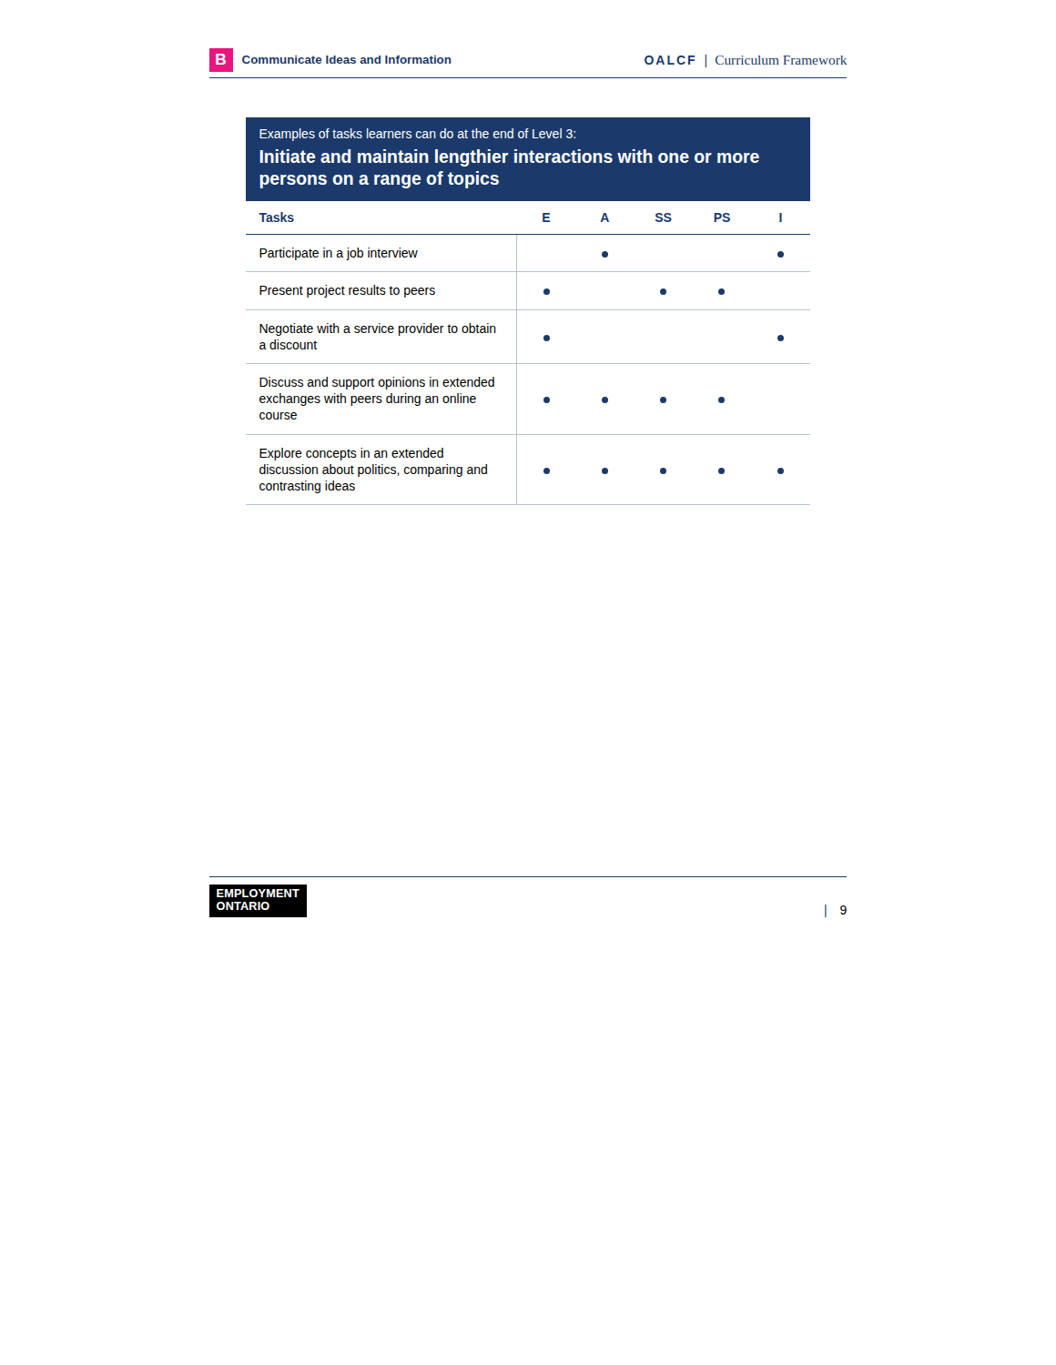B
Communicate Ideas and Information
OALCF|Curriculum Framework
Examples of tasks learners can do at the end of Level 3:
Initiate and maintain lengthier interactions with one or more persons on a range of topics
| Tasks | E | A | SS | PS | I |
| --- | --- | --- | --- | --- | --- |
| Participate in a job interview | | | | | |
| Present project results to peers | | | | | |
| Negotiate with a service provider to obtain a discount | | | | | |
| Discuss and support opinions in extended exchanges with peers during an online course | | | | | |
| Explore concepts in an extended discussion about politics, comparing and contrasting ideas | | | | | |
EMPLOYMENT ONTARIO
|9